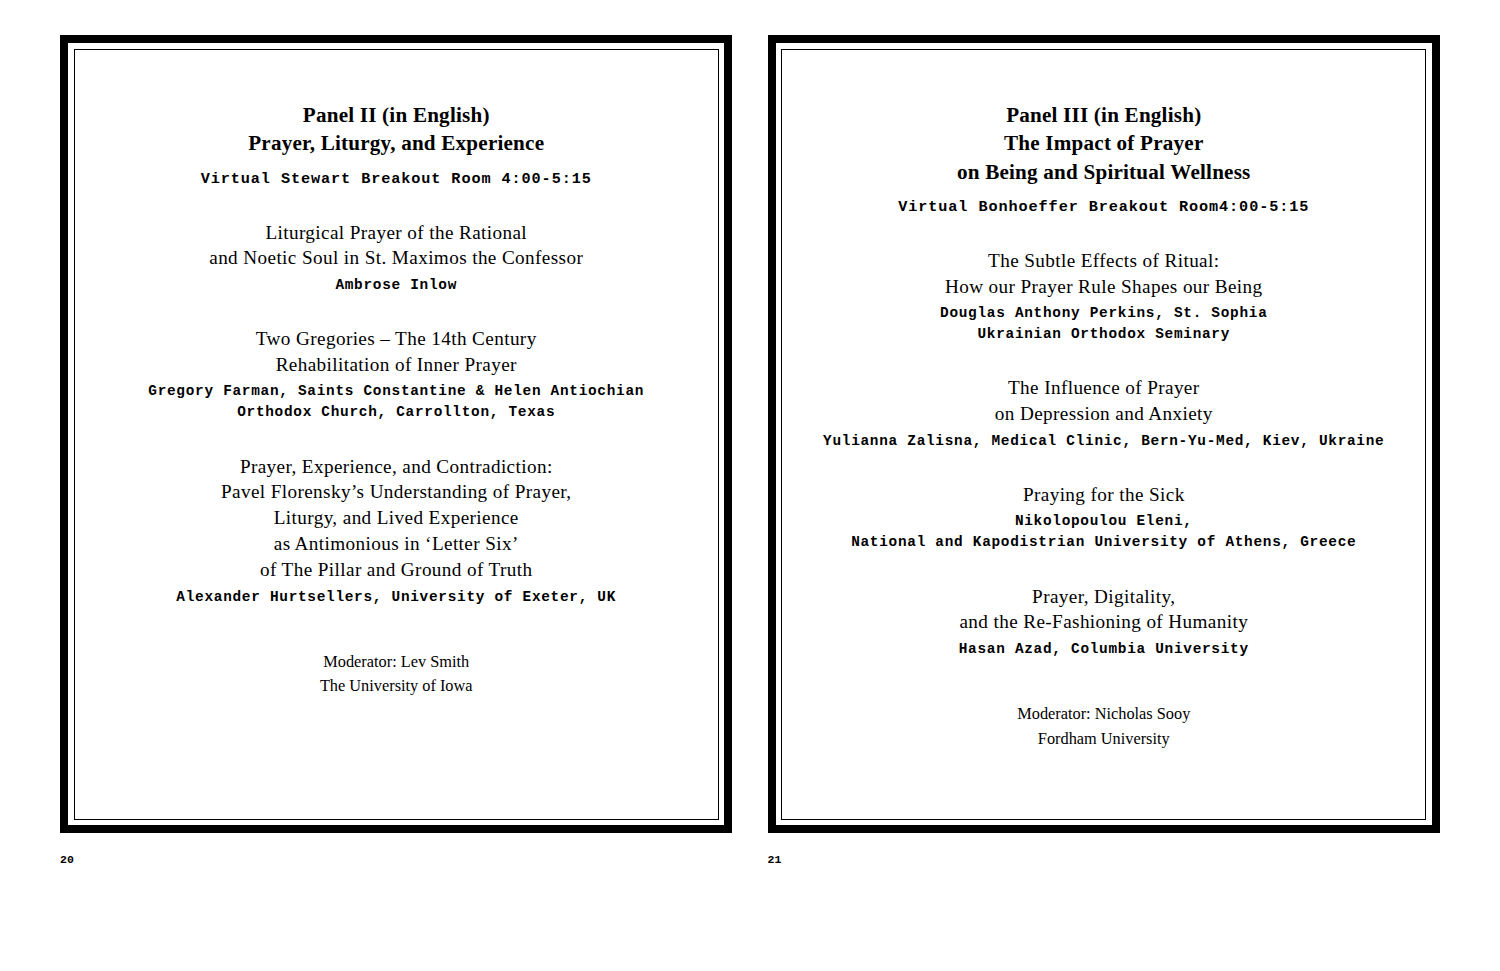Panel II (in English)
Prayer, Liturgy, and Experience
Virtual Stewart Breakout Room 4:00-5:15
Liturgical Prayer of the Rational
and Noetic Soul in St. Maximos the Confessor
Ambrose Inlow
Two Gregories – The 14th Century
Rehabilitation of Inner Prayer
Gregory Farman, Saints Constantine & Helen Antiochian
Orthodox Church, Carrollton, Texas
Prayer, Experience, and Contradiction:
Pavel Florensky’s Understanding of Prayer,
Liturgy, and Lived Experience
as Antimonious in ‘Letter Six’
of The Pillar and Ground of Truth
Alexander Hurtsellers, University of Exeter, UK
Moderator: Lev Smith
The University of Iowa
20
Panel III (in English)
The Impact of Prayer
on Being and Spiritual Wellness
Virtual Bonhoeffer Breakout Room4:00-5:15
The Subtle Effects of Ritual:
How our Prayer Rule Shapes our Being
Douglas Anthony Perkins, St. Sophia
Ukrainian Orthodox Seminary
The Influence of Prayer
on Depression and Anxiety
Yulianna Zalisna, Medical Clinic, Bern-Yu-Med, Kiev, Ukraine
Praying for the Sick
Nikolopoulou Eleni,
National and Kapodistrian University of Athens, Greece
Prayer, Digitality,
and the Re-Fashioning of Humanity
Hasan Azad, Columbia University
Moderator: Nicholas Sooy
Fordham University
21